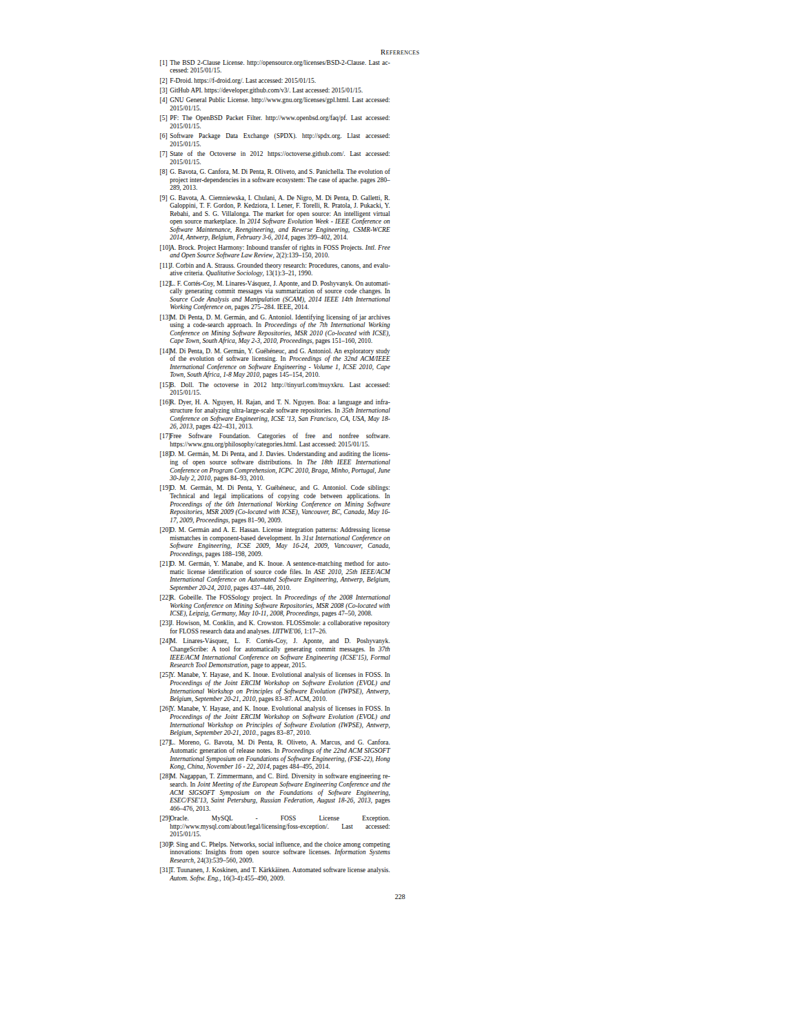References
[1] The BSD 2-Clause License. http://opensource.org/licenses/BSD-2-Clause. Last accessed: 2015/01/15.
[2] F-Droid. https://f-droid.org/. Last accessed: 2015/01/15.
[3] GitHub API. https://developer.github.com/v3/. Last accessed: 2015/01/15.
[4] GNU General Public License. http://www.gnu.org/licenses/gpl.html. Last accessed: 2015/01/15.
[5] PF: The OpenBSD Packet Filter. http://www.openbsd.org/faq/pf. Last accessed: 2015/01/15.
[6] Software Package Data Exchange (SPDX). http://spdx.org. Llast accessed: 2015/01/15.
[7] State of the Octoverse in 2012 https://octoverse.github.com/. Last accessed: 2015/01/15.
[8] G. Bavota, G. Canfora, M. Di Penta, R. Oliveto, and S. Panichella. The evolution of project inter-dependencies in a software ecosystem: The case of apache. pages 280–289, 2013.
[9] G. Bavota, A. Ciemniewska, I. Chulani, A. De Nigro, M. Di Penta, D. Galletti, R. Galoppini, T. F. Gordon, P. Kedziora, I. Lener, F. Torelli, R. Pratola, J. Pukacki, Y. Rebahi, and S. G. Villalonga. The market for open source: An intelligent virtual open source marketplace. In 2014 Software Evolution Week - IEEE Conference on Software Maintenance, Reengineering, and Reverse Engineering, CSMR-WCRE 2014, Antwerp, Belgium, February 3-6, 2014, pages 399–402, 2014.
[10] A. Brock. Project Harmony: Inbound transfer of rights in FOSS Projects. Intl. Free and Open Source Software Law Review, 2(2):139–150, 2010.
[11] J. Corbin and A. Strauss. Grounded theory research: Procedures, canons, and evaluative criteria. Qualitative Sociology, 13(1):3–21, 1990.
[12] L. F. Cortés-Coy, M. Linares-Vásquez, J. Aponte, and D. Poshyvanyk. On automatically generating commit messages via summarization of source code changes. In Source Code Analysis and Manipulation (SCAM), 2014 IEEE 14th International Working Conference on, pages 275–284. IEEE, 2014.
[13] M. Di Penta, D. M. Germán, and G. Antoniol. Identifying licensing of jar archives using a code-search approach. In Proceedings of the 7th International Working Conference on Mining Software Repositories, MSR 2010 (Co-located with ICSE), Cape Town, South Africa, May 2-3, 2010, Proceedings, pages 151–160, 2010.
[14] M. Di Penta, D. M. Germán, Y. Guéhéneuc, and G. Antoniol. An exploratory study of the evolution of software licensing. In Proceedings of the 32nd ACM/IEEE International Conference on Software Engineering - Volume 1, ICSE 2010, Cape Town, South Africa, 1-8 May 2010, pages 145–154, 2010.
[15] B. Doll. The octoverse in 2012 http://tinyurl.com/muyxkru. Last accessed: 2015/01/15.
[16] R. Dyer, H. A. Nguyen, H. Rajan, and T. N. Nguyen. Boa: a language and infrastructure for analyzing ultra-large-scale software repositories. In 35th International Conference on Software Engineering, ICSE '13, San Francisco, CA, USA, May 18-26, 2013, pages 422–431, 2013.
[17] Free Software Foundation. Categories of free and nonfree software. https://www.gnu.org/philosophy/categories.html. Last accessed: 2015/01/15.
[18] D. M. Germán, M. Di Penta, and J. Davies. Understanding and auditing the licensing of open source software distributions. In The 18th IEEE International Conference on Program Comprehension, ICPC 2010, Braga, Minho, Portugal, June 30-July 2, 2010, pages 84–93, 2010.
[19] D. M. Germán, M. Di Penta, Y. Guéhéneuc, and G. Antoniol. Code siblings: Technical and legal implications of copying code between applications. In Proceedings of the 6th International Working Conference on Mining Software Repositories, MSR 2009 (Co-located with ICSE), Vancouver, BC, Canada, May 16-17, 2009, Proceedings, pages 81–90, 2009.
[20] D. M. Germán and A. E. Hassan. License integration patterns: Addressing license mismatches in component-based development. In 31st International Conference on Software Engineering, ICSE 2009, May 16-24, 2009, Vancouver, Canada, Proceedings, pages 188–198, 2009.
[21] D. M. Germán, Y. Manabe, and K. Inoue. A sentence-matching method for automatic license identification of source code files. In ASE 2010, 25th IEEE/ACM International Conference on Automated Software Engineering, Antwerp, Belgium, September 20-24, 2010, pages 437–446, 2010.
[22] R. Gobeille. The FOSSology project. In Proceedings of the 2008 International Working Conference on Mining Software Repositories, MSR 2008 (Co-located with ICSE), Leipzig, Germany, May 10-11, 2008, Proceedings, pages 47–50, 2008.
[23] J. Howison, M. Conklin, and K. Crowston. FLOSSmole: a collaborative repository for FLOSS research data and analyses. IJITWE'06, 1:17–26.
[24] M. Linares-Vásquez, L. F. Cortés-Coy, J. Aponte, and D. Poshyvanyk. ChangeScribe: A tool for automatically generating commit messages. In 37th IEEE/ACM International Conference on Software Engineering (ICSE'15), Formal Research Tool Demonstration, page to appear, 2015.
[25] Y. Manabe, Y. Hayase, and K. Inoue. Evolutional analysis of licenses in FOSS. In Proceedings of the Joint ERCIM Workshop on Software Evolution (EVOL) and International Workshop on Principles of Software Evolution (IWPSE), Antwerp, Belgium, September 20-21, 2010, pages 83–87. ACM, 2010.
[26] Y. Manabe, Y. Hayase, and K. Inoue. Evolutional analysis of licenses in FOSS. In Proceedings of the Joint ERCIM Workshop on Software Evolution (EVOL) and International Workshop on Principles of Software Evolution (IWPSE), Antwerp, Belgium, September 20-21, 2010., pages 83–87, 2010.
[27] L. Moreno, G. Bavota, M. Di Penta, R. Oliveto, A. Marcus, and G. Canfora. Automatic generation of release notes. In Proceedings of the 22nd ACM SIGSOFT International Symposium on Foundations of Software Engineering, (FSE-22), Hong Kong, China, November 16 - 22, 2014, pages 484–495, 2014.
[28] M. Nagappan, T. Zimmermann, and C. Bird. Diversity in software engineering research. In Joint Meeting of the European Software Engineering Conference and the ACM SIGSOFT Symposium on the Foundations of Software Engineering, ESEC/FSE'13, Saint Petersburg, Russian Federation, August 18-26, 2013, pages 466–476, 2013.
[29] Oracle. MySQL - FOSS License Exception. http://www.mysql.com/about/legal/licensing/foss-exception/. Last accessed: 2015/01/15.
[30] P. Sing and C. Phelps. Networks, social influence, and the choice among competing innovations: Insights from open source software licenses. Information Systems Research, 24(3):539–560, 2009.
[31] T. Tuunanen, J. Koskinen, and T. Kärkkäinen. Automated software license analysis. Autom. Softw. Eng., 16(3-4):455–490, 2009.
228